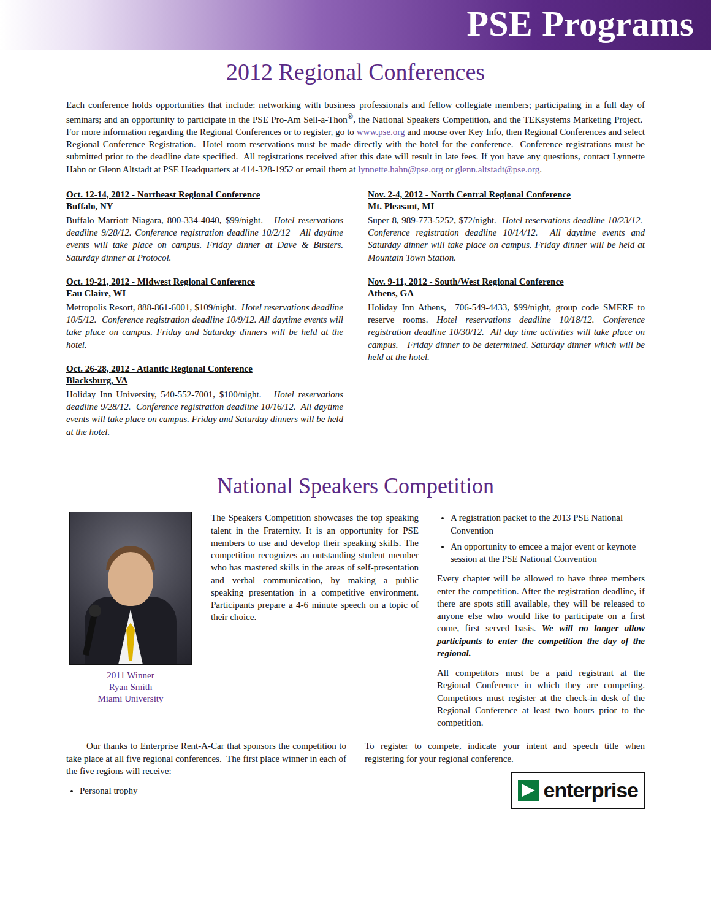PSE Programs
2012 Regional Conferences
Each conference holds opportunities that include: networking with business professionals and fellow collegiate members; participating in a full day of seminars; and an opportunity to participate in the PSE Pro-Am Sell-a-Thon®, the National Speakers Competition, and the TEKsystems Marketing Project. For more information regarding the Regional Conferences or to register, go to www.pse.org and mouse over Key Info, then Regional Conferences and select Regional Conference Registration. Hotel room reservations must be made directly with the hotel for the conference. Conference registrations must be submitted prior to the deadline date specified. All registrations received after this date will result in late fees. If you have any questions, contact Lynnette Hahn or Glenn Altstadt at PSE Headquarters at 414-328-1952 or email them at lynnette.hahn@pse.org or glenn.altstadt@pse.org.
Oct. 12-14, 2012 - Northeast Regional ConferenceBuffalo, NY
Buffalo Marriott Niagara, 800-334-4040, $99/night. Hotel reservations deadline 9/28/12. Conference registration deadline 10/2/12 All daytime events will take place on campus. Friday dinner at Dave & Busters. Saturday dinner at Protocol.
Oct. 19-21, 2012 - Midwest Regional ConferenceEau Claire, WI
Metropolis Resort, 888-861-6001, $109/night. Hotel reservations deadline 10/5/12. Conference registration deadline 10/9/12. All daytime events will take place on campus. Friday and Saturday dinners will be held at the hotel.
Oct. 26-28, 2012 - Atlantic Regional ConferenceBlacksburg, VA
Holiday Inn University, 540-552-7001, $100/night. Hotel reservations deadline 9/28/12. Conference registration deadline 10/16/12. All daytime events will take place on campus. Friday and Saturday dinners will be held at the hotel.
Nov. 2-4, 2012 - North Central Regional ConferenceMt. Pleasant, MI
Super 8, 989-773-5252, $72/night. Hotel reservations deadline 10/23/12. Conference registration deadline 10/14/12. All daytime events and Saturday dinner will take place on campus. Friday dinner will be held at Mountain Town Station.
Nov. 9-11, 2012 - South/West Regional ConferenceAthens, GA
Holiday Inn Athens, 706-549-4433, $99/night, group code SMERF to reserve rooms. Hotel reservations deadline 10/18/12. Conference registration deadline 10/30/12. All day time activities will take place on campus. Friday dinner to be determined. Saturday dinner which will be held at the hotel.
National Speakers Competition
2011 Winner
Ryan Smith
Miami University
The Speakers Competition showcases the top speaking talent in the Fraternity. It is an opportunity for PSE members to use and develop their speaking skills. The competition recognizes an outstanding student member who has mastered skills in the areas of self-presentation and verbal communication, by making a public speaking presentation in a competitive environment. Participants prepare a 4-6 minute speech on a topic of their choice.
A registration packet to the 2013 PSE National Convention
An opportunity to emcee a major event or keynote session at the PSE National Convention
Every chapter will be allowed to have three members enter the competition. After the registration deadline, if there are spots still available, they will be released to anyone else who would like to participate on a first come, first served basis. We will no longer allow participants to enter the competition the day of the regional.
All competitors must be a paid registrant at the Regional Conference in which they are competing. Competitors must register at the check-in desk of the Regional Conference at least two hours prior to the competition.
Our thanks to Enterprise Rent-A-Car that sponsors the competition to take place at all five regional conferences. The first place winner in each of the five regions will receive:
Personal trophy
To register to compete, indicate your intent and speech title when registering for your regional conference.
enterprise